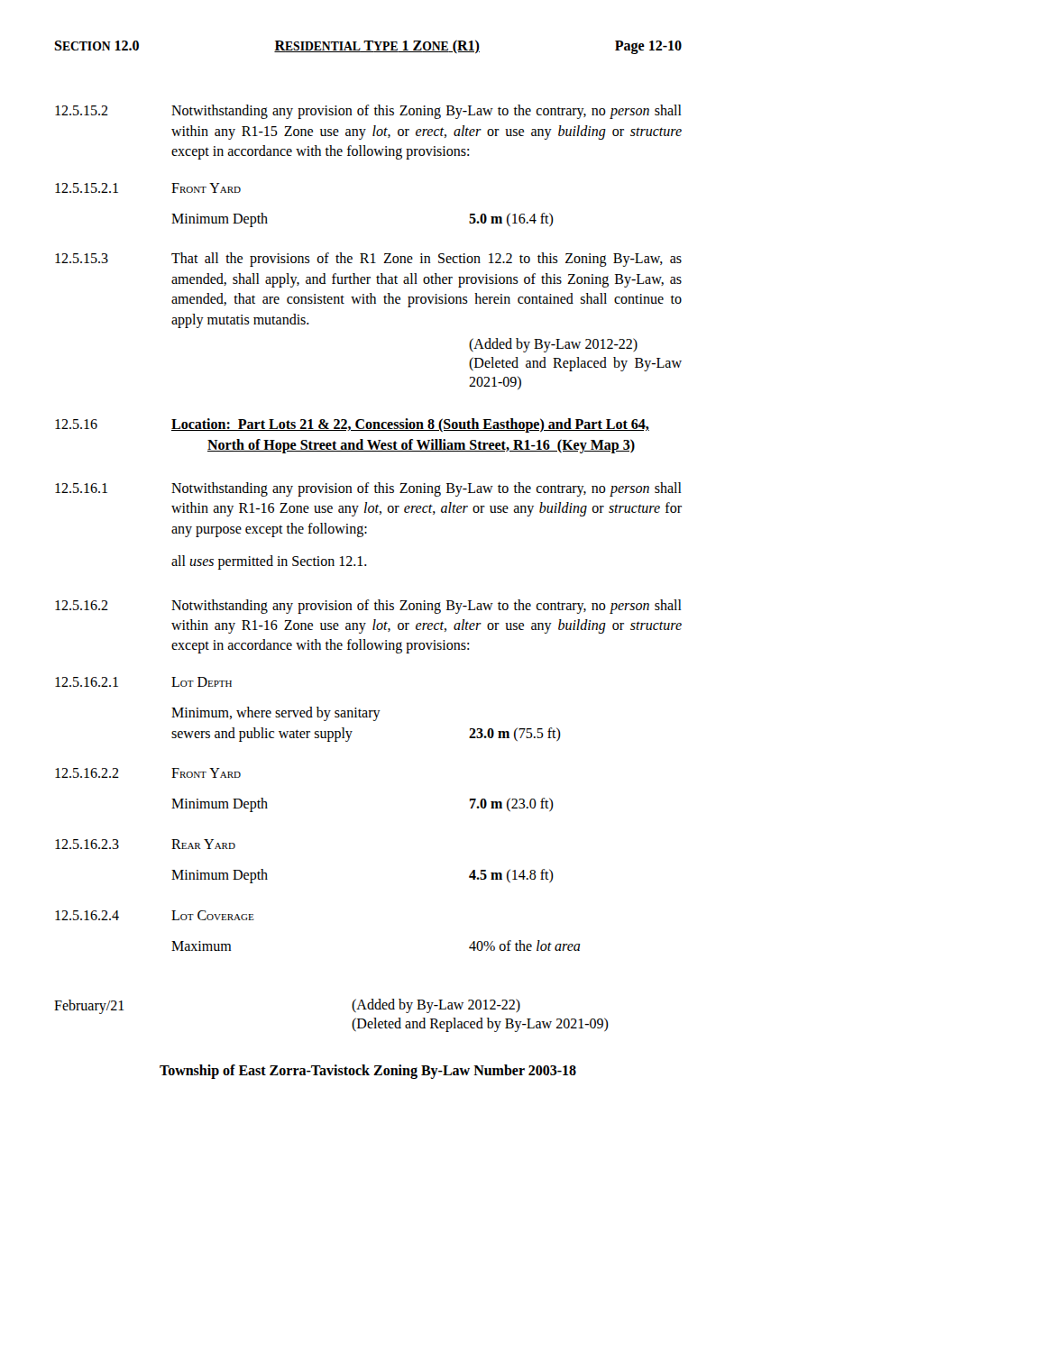SECTION 12.0
RESIDENTIAL TYPE 1 ZONE (R1)
Page 12-10
12.5.15.2
Notwithstanding any provision of this Zoning By-Law to the contrary, no person shall within any R1-15 Zone use any lot, or erect, alter or use any building or structure except in accordance with the following provisions:
12.5.15.2.1
Front Yard
Minimum Depth
5.0 m (16.4 ft)
12.5.15.3
That all the provisions of the R1 Zone in Section 12.2 to this Zoning By-Law, as amended, shall apply, and further that all other provisions of this Zoning By-Law, as amended, that are consistent with the provisions herein contained shall continue to apply mutatis mutandis.
(Added by By-Law 2012-22)
(Deleted and Replaced by By-Law 2021-09)
12.5.16
Location: Part Lots 21 & 22, Concession 8 (South Easthope) and Part Lot 64,
North of Hope Street and West of William Street, R1-16 (Key Map 3)
12.5.16.1
Notwithstanding any provision of this Zoning By-Law to the contrary, no person shall within any R1-16 Zone use any lot, or erect, alter or use any building or structure for any purpose except the following:
all uses permitted in Section 12.1.
12.5.16.2
Notwithstanding any provision of this Zoning By-Law to the contrary, no person shall within any R1-16 Zone use any lot, or erect, alter or use any building or structure except in accordance with the following provisions:
12.5.16.2.1
Lot Depth
Minimum, where served by sanitary
sewers and public water supply
23.0 m (75.5 ft)
12.5.16.2.2
Front Yard
Minimum Depth
7.0 m (23.0 ft)
12.5.16.2.3
Rear Yard
Minimum Depth
4.5 m (14.8 ft)
12.5.16.2.4
Lot Coverage
Maximum
40% of the lot area
February/21
(Added by By-Law 2012-22)
(Deleted and Replaced by By-Law 2021-09)
Township of East Zorra-Tavistock Zoning By-Law Number 2003-18